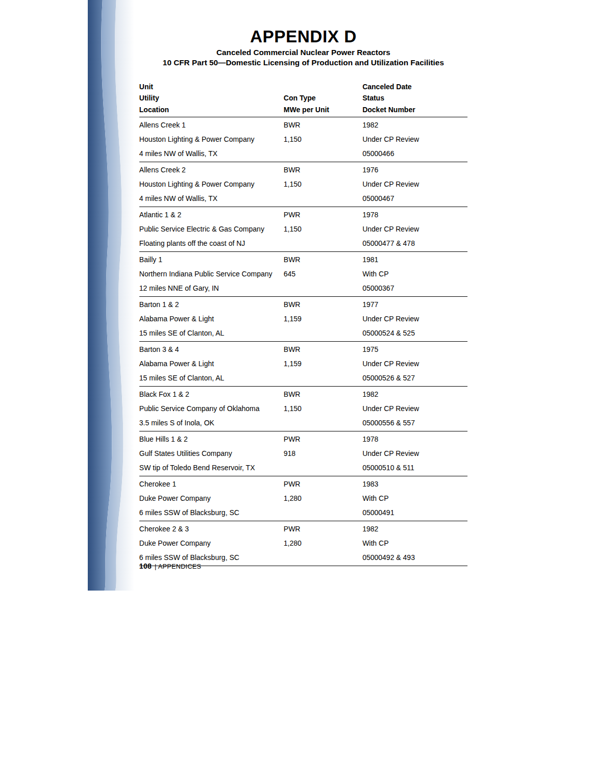APPENDIX D
Canceled Commercial Nuclear Power Reactors
10 CFR Part 50—Domestic Licensing of Production and Utilization Facilities
| Unit | | Canceled Date |
| --- | --- | --- |
| Utility | Con Type | Status |
| Location | MWe per Unit | Docket Number |
| Allens Creek 1 | BWR | 1982 |
| Houston Lighting & Power Company | 1,150 | Under CP Review |
| 4 miles NW of Wallis, TX | | 05000466 |
| Allens Creek 2 | BWR | 1976 |
| Houston Lighting & Power Company | 1,150 | Under CP Review |
| 4 miles NW of Wallis, TX | | 05000467 |
| Atlantic 1 & 2 | PWR | 1978 |
| Public Service Electric & Gas Company | 1,150 | Under CP Review |
| Floating plants off the coast of NJ | | 05000477 & 478 |
| Bailly 1 | BWR | 1981 |
| Northern Indiana Public Service Company | 645 | With CP |
| 12 miles NNE of Gary, IN | | 05000367 |
| Barton 1 & 2 | BWR | 1977 |
| Alabama Power & Light | 1,159 | Under CP Review |
| 15 miles SE of Clanton, AL | | 05000524 & 525 |
| Barton 3 & 4 | BWR | 1975 |
| Alabama Power & Light | 1,159 | Under CP Review |
| 15 miles SE of Clanton, AL | | 05000526 & 527 |
| Black Fox 1 & 2 | BWR | 1982 |
| Public Service Company of Oklahoma | 1,150 | Under CP Review |
| 3.5 miles S of Inola, OK | | 05000556 & 557 |
| Blue Hills 1 & 2 | PWR | 1978 |
| Gulf States Utilities Company | 918 | Under CP Review |
| SW tip of Toledo Bend Reservoir, TX | | 05000510 & 511 |
| Cherokee 1 | PWR | 1983 |
| Duke Power Company | 1,280 | With CP |
| 6 miles SSW of Blacksburg, SC | | 05000491 |
| Cherokee 2 & 3 | PWR | 1982 |
| Duke Power Company | 1,280 | With CP |
| 6 miles SSW of Blacksburg, SC | | 05000492 & 493 |
108| APPENDICES